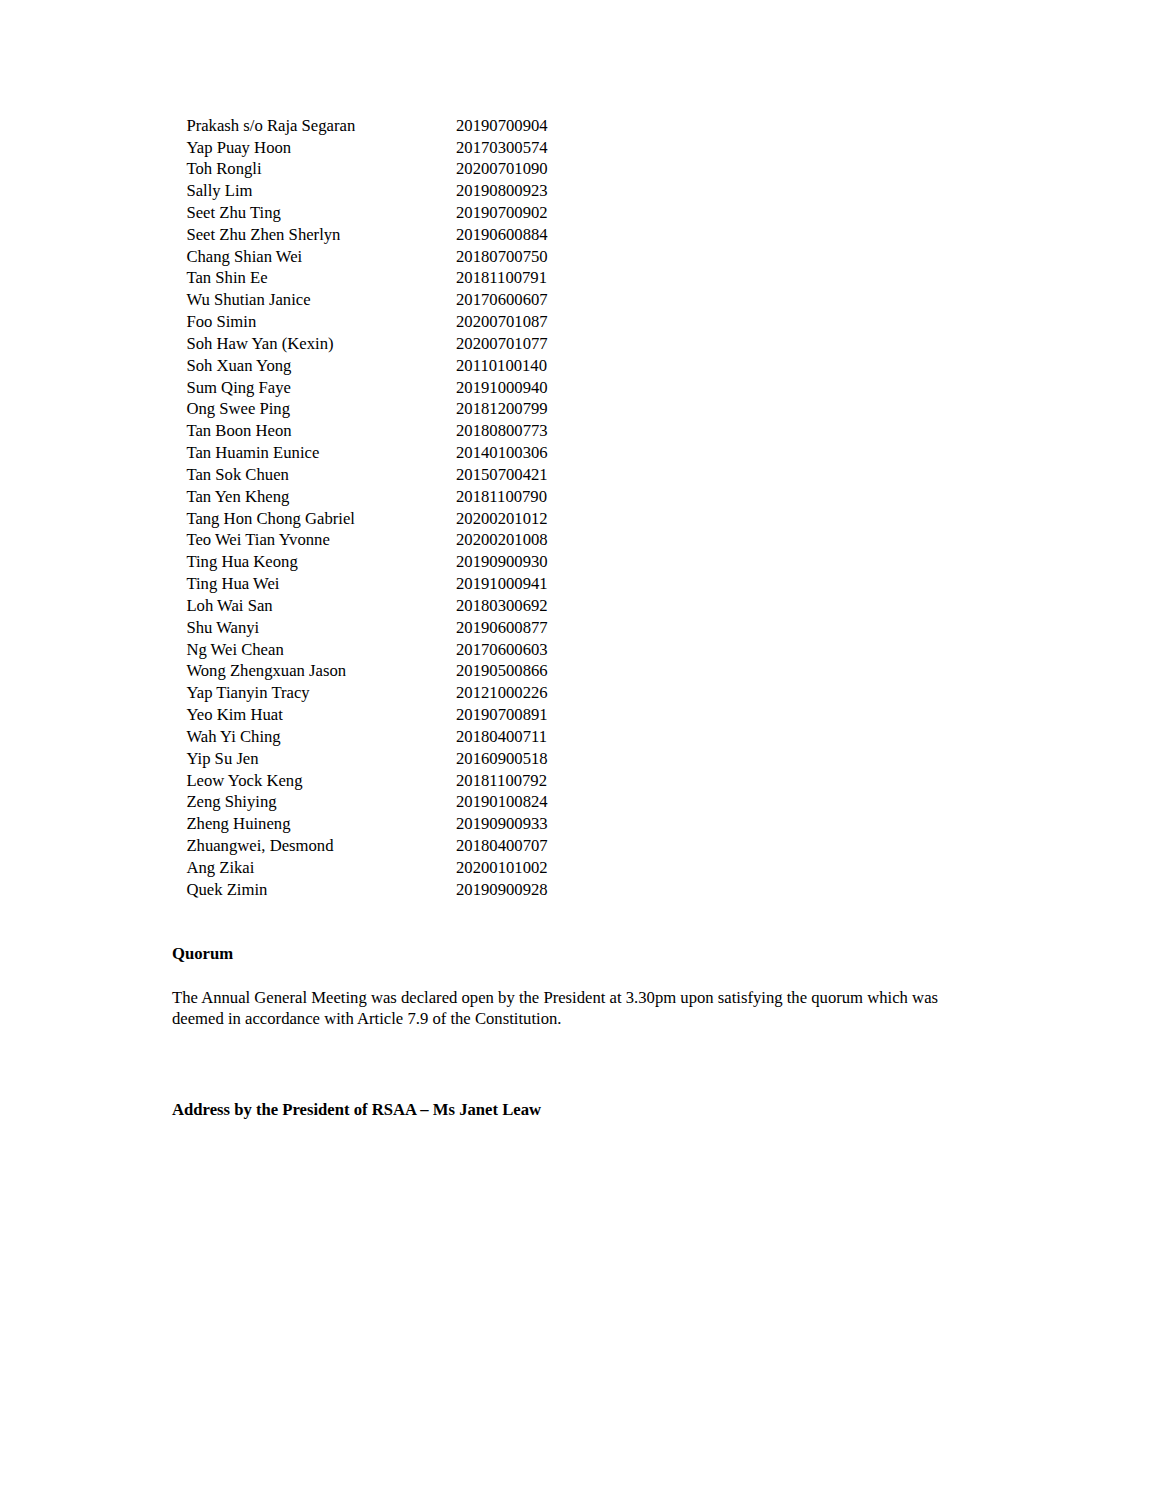| Prakash s/o Raja Segaran | 20190700904 |
| Yap Puay Hoon | 20170300574 |
| Toh Rongli | 20200701090 |
| Sally Lim | 20190800923 |
| Seet Zhu Ting | 20190700902 |
| Seet Zhu Zhen Sherlyn | 20190600884 |
| Chang Shian Wei | 20180700750 |
| Tan Shin Ee | 20181100791 |
| Wu Shutian Janice | 20170600607 |
| Foo Simin | 20200701087 |
| Soh Haw Yan (Kexin) | 20200701077 |
| Soh Xuan Yong | 20110100140 |
| Sum Qing Faye | 20191000940 |
| Ong Swee Ping | 20181200799 |
| Tan Boon Heon | 20180800773 |
| Tan Huamin Eunice | 20140100306 |
| Tan Sok Chuen | 20150700421 |
| Tan Yen Kheng | 20181100790 |
| Tang Hon Chong Gabriel | 20200201012 |
| Teo Wei Tian Yvonne | 20200201008 |
| Ting Hua Keong | 20190900930 |
| Ting Hua Wei | 20191000941 |
| Loh Wai San | 20180300692 |
| Shu Wanyi | 20190600877 |
| Ng Wei Chean | 20170600603 |
| Wong Zhengxuan Jason | 20190500866 |
| Yap Tianyin Tracy | 20121000226 |
| Yeo Kim Huat | 20190700891 |
| Wah Yi Ching | 20180400711 |
| Yip Su Jen | 20160900518 |
| Leow Yock Keng | 20181100792 |
| Zeng Shiying | 20190100824 |
| Zheng Huineng | 20190900933 |
| Zhuangwei, Desmond | 20180400707 |
| Ang Zikai | 20200101002 |
| Quek Zimin | 20190900928 |
Quorum
The Annual General Meeting was declared open by the President at 3.30pm upon satisfying the quorum which was deemed in accordance with Article 7.9 of the Constitution.
Address by the President of RSAA – Ms Janet Leaw